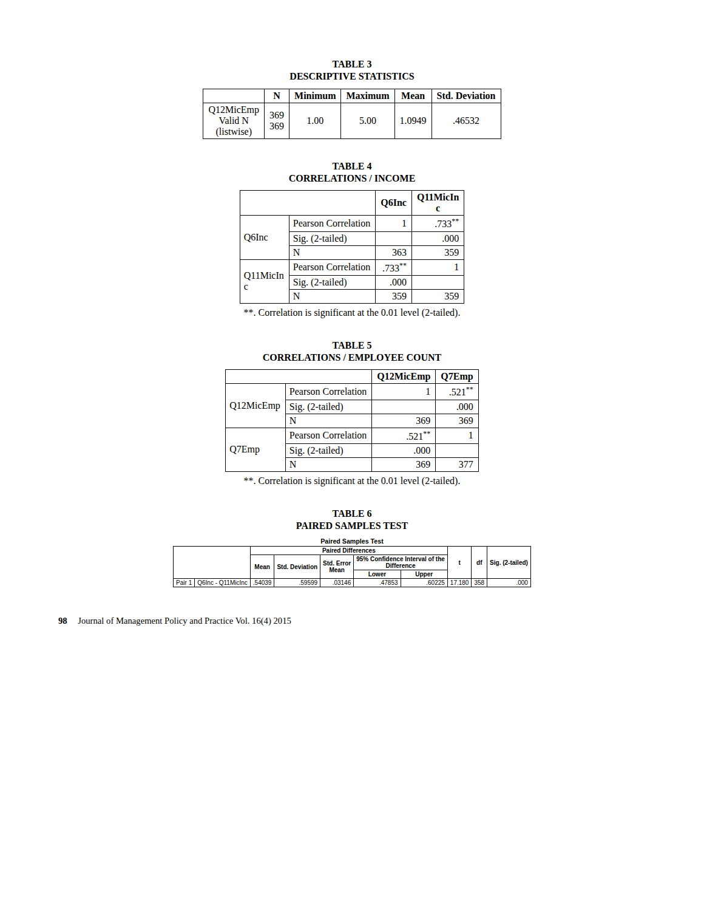TABLE 3
DESCRIPTIVE STATISTICS
| | N | Minimum | Maximum | Mean | Std. Deviation |
| --- | --- | --- | --- | --- | --- |
| Q12MicEmp Valid N (listwise) | 369 369 | 1.00 | 5.00 | 1.0949 | .46532 |
TABLE 4
CORRELATIONS / INCOME
| | Q6Inc | Q11MicIn c |
| --- | --- | --- |
| Q6Inc | Pearson Correlation | 1 | .733 ** |
| Sig. (2-tailed) | | .000 |
| N | 363 | 359 |
| Q11MicIn c | Pearson Correlation | .733 ** | 1 |
| Sig. (2-tailed) | .000 | |
| N | 359 | 359 |
**. Correlation is significant at the 0.01 level (2-tailed).
TABLE 5
CORRELATIONS / EMPLOYEE COUNT
| | Q12MicEmp | Q7Emp |
| --- | --- | --- |
| Q12MicEmp | Pearson Correlation | 1 | .521 ** |
| Sig. (2-tailed) | | .000 |
| N | 369 | 369 |
| Q7Emp | Pearson Correlation | .521 ** | 1 |
| Sig. (2-tailed) | .000 | |
| N | 369 | 377 |
**. Correlation is significant at the 0.01 level (2-tailed).
TABLE 6
PAIRED SAMPLES TEST
Paired Samples Test
| | Paired Differences | t | df | Sig. (2-tailed) |
| --- | --- | --- | --- | --- |
| Mean | Std. Deviation | Std. Error Mean | 95% Confidence Interval of the Difference |
| Lower | Upper |
| Pair 1 | Q6Inc - Q11MicInc | .54039 | .59599 | .03146 | .47853 | .60225 | 17.180 | 358 | .000 |
98 Journal of Management Policy and Practice Vol. 16(4) 2015